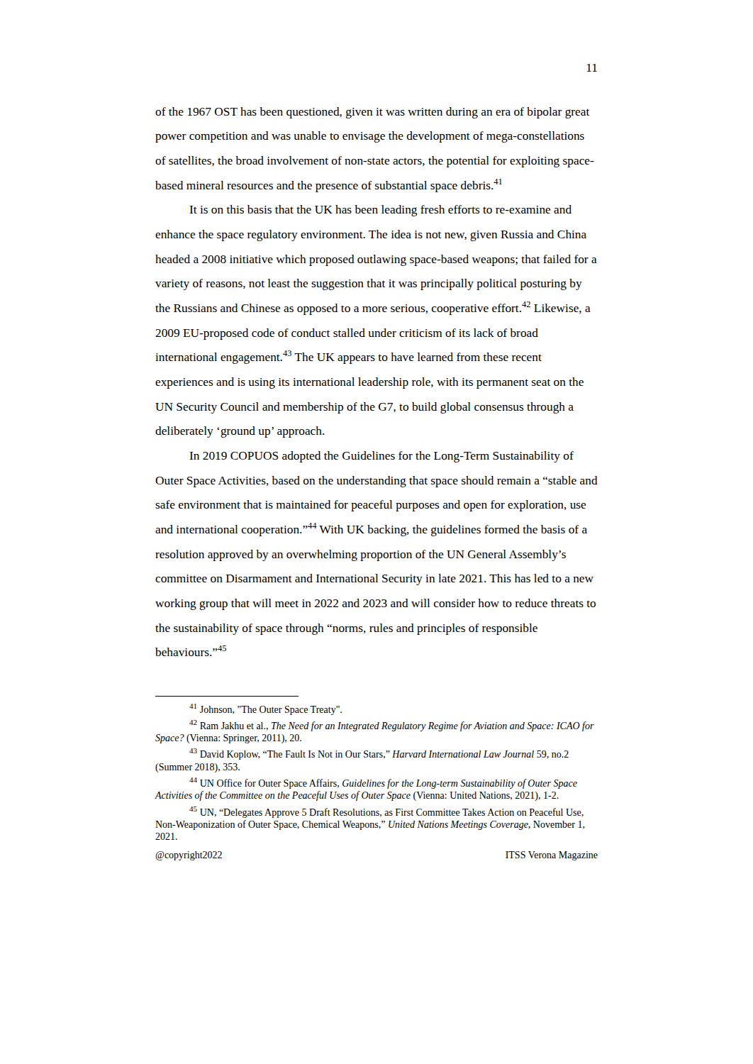11
of the 1967 OST has been questioned, given it was written during an era of bipolar great power competition and was unable to envisage the development of mega-constellations of satellites, the broad involvement of non-state actors, the potential for exploiting space-based mineral resources and the presence of substantial space debris.41
It is on this basis that the UK has been leading fresh efforts to re-examine and enhance the space regulatory environment. The idea is not new, given Russia and China headed a 2008 initiative which proposed outlawing space-based weapons; that failed for a variety of reasons, not least the suggestion that it was principally political posturing by the Russians and Chinese as opposed to a more serious, cooperative effort.42 Likewise, a 2009 EU-proposed code of conduct stalled under criticism of its lack of broad international engagement.43 The UK appears to have learned from these recent experiences and is using its international leadership role, with its permanent seat on the UN Security Council and membership of the G7, to build global consensus through a deliberately ‘ground up’ approach.
In 2019 COPUOS adopted the Guidelines for the Long-Term Sustainability of Outer Space Activities, based on the understanding that space should remain a “stable and safe environment that is maintained for peaceful purposes and open for exploration, use and international cooperation.”44 With UK backing, the guidelines formed the basis of a resolution approved by an overwhelming proportion of the UN General Assembly’s committee on Disarmament and International Security in late 2021. This has led to a new working group that will meet in 2022 and 2023 and will consider how to reduce threats to the sustainability of space through “norms, rules and principles of responsible behaviours.”45
41 Johnson, "The Outer Space Treaty".
42 Ram Jakhu et al., The Need for an Integrated Regulatory Regime for Aviation and Space: ICAO for Space? (Vienna: Springer, 2011), 20.
43 David Koplow, “The Fault Is Not in Our Stars,” Harvard International Law Journal 59, no.2 (Summer 2018), 353.
44 UN Office for Outer Space Affairs, Guidelines for the Long-term Sustainability of Outer Space Activities of the Committee on the Peaceful Uses of Outer Space (Vienna: United Nations, 2021), 1-2.
45 UN, “Delegates Approve 5 Draft Resolutions, as First Committee Takes Action on Peaceful Use, Non-Weaponization of Outer Space, Chemical Weapons,” United Nations Meetings Coverage, November 1, 2021.
@copyright2022 ITSS Verona Magazine